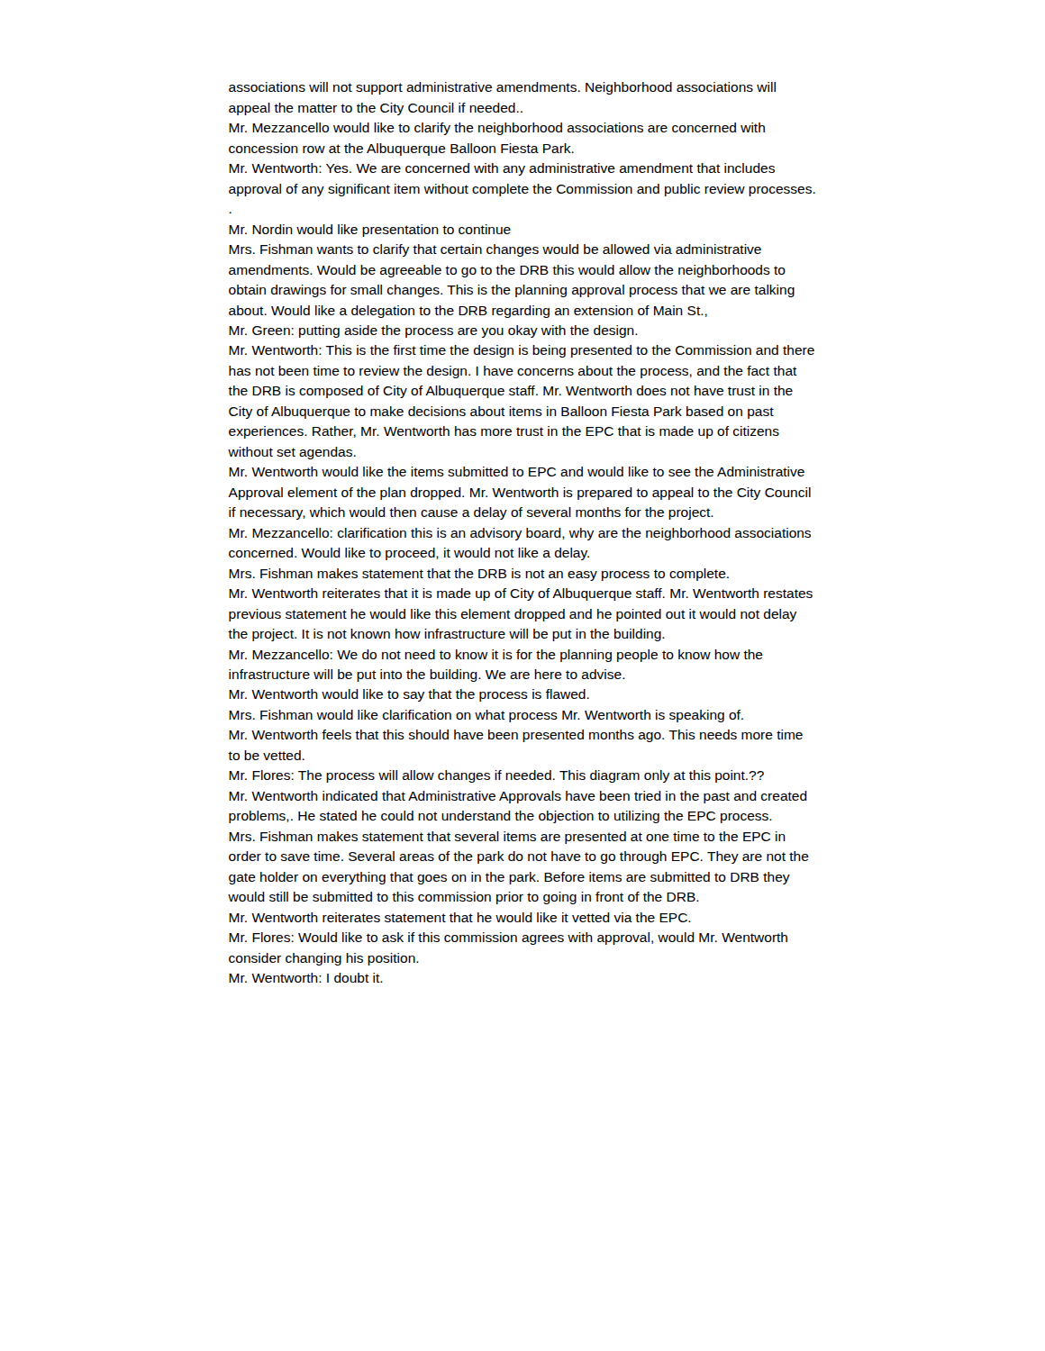associations will not support administrative amendments. Neighborhood associations will appeal the matter to the City Council if needed..
Mr. Mezzancello would like to clarify the neighborhood associations are concerned with concession row at the Albuquerque Balloon Fiesta Park.
Mr. Wentworth: Yes. We are concerned with any administrative amendment that includes approval of any significant item without complete the Commission and public review processes. .
Mr. Nordin would like presentation to continue
Mrs. Fishman wants to clarify that certain changes would be allowed via administrative amendments. Would be agreeable to go to the DRB this would allow the neighborhoods to obtain drawings for small changes. This is the planning approval process that we are talking about. Would like a delegation to the DRB regarding an extension of Main St.,
Mr. Green: putting aside the process are you okay with the design.
Mr. Wentworth: This is the first time the design is being presented to the Commission and there has not been time to review the design. I have concerns about the process, and the fact that the DRB is composed of City of Albuquerque staff. Mr. Wentworth does not have trust in the City of Albuquerque to make decisions about items in Balloon Fiesta Park based on past experiences. Rather, Mr. Wentworth has more trust in the EPC that is made up of citizens without set agendas.
Mr. Wentworth would like the items submitted to EPC and would like to see the Administrative Approval element of the plan dropped. Mr. Wentworth is prepared to appeal to the City Council if necessary, which would then cause a delay of several months for the project.
Mr. Mezzancello: clarification this is an advisory board, why are the neighborhood associations concerned. Would like to proceed, it would not like a delay.
Mrs. Fishman makes statement that the DRB is not an easy process to complete.
Mr. Wentworth reiterates that it is made up of City of Albuquerque staff. Mr. Wentworth restates previous statement he would like this element dropped and he pointed out it would not delay the project. It is not known how infrastructure will be put in the building.
Mr. Mezzancello: We do not need to know it is for the planning people to know how the infrastructure will be put into the building. We are here to advise.
Mr. Wentworth would like to say that the process is flawed.
Mrs. Fishman would like clarification on what process Mr. Wentworth is speaking of.
Mr. Wentworth feels that this should have been presented months ago. This needs more time to be vetted.
Mr. Flores: The process will allow changes if needed. This diagram only at this point.??
Mr. Wentworth indicated that Administrative Approvals have been tried in the past and created problems,. He stated he could not understand the objection to utilizing the EPC process.
Mrs. Fishman makes statement that several items are presented at one time to the EPC in order to save time. Several areas of the park do not have to go through EPC. They are not the gate holder on everything that goes on in the park. Before items are submitted to DRB they would still be submitted to this commission prior to going in front of the DRB.
Mr. Wentworth reiterates statement that he would like it vetted via the EPC.
Mr. Flores: Would like to ask if this commission agrees with approval, would Mr. Wentworth consider changing his position.
Mr. Wentworth: I doubt it.